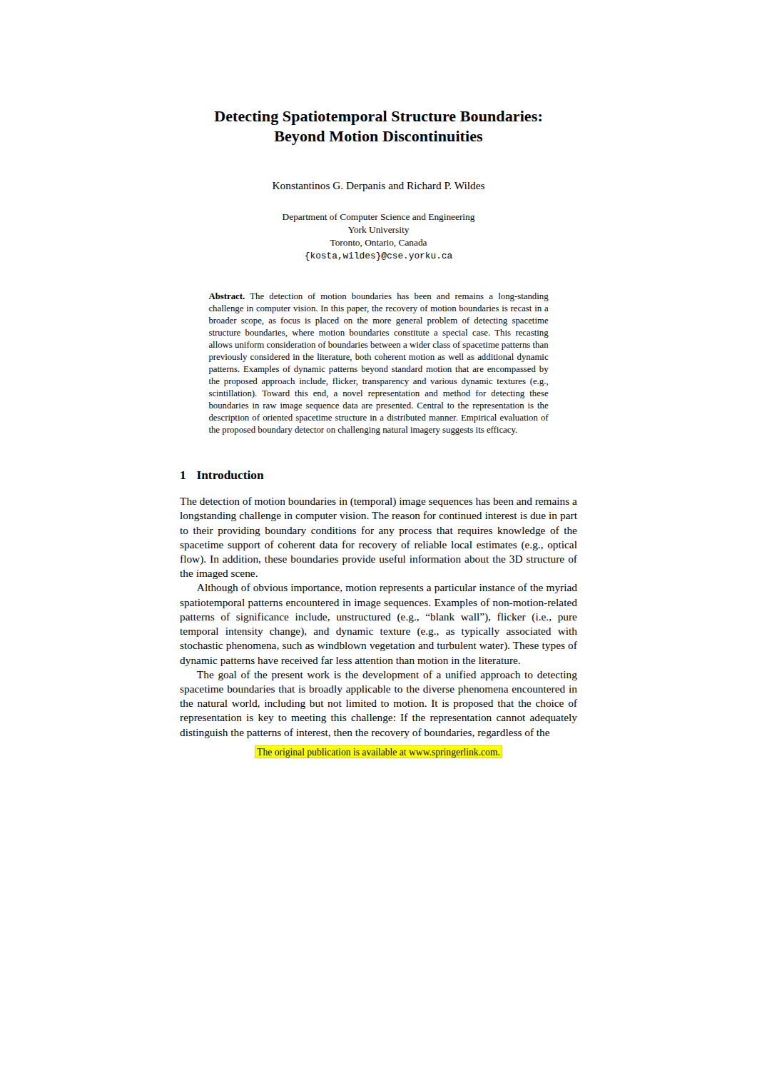Detecting Spatiotemporal Structure Boundaries:
Beyond Motion Discontinuities
Konstantinos G. Derpanis and Richard P. Wildes
Department of Computer Science and Engineering
York University
Toronto, Ontario, Canada
{kosta,wildes}@cse.yorku.ca
Abstract. The detection of motion boundaries has been and remains a long-standing challenge in computer vision. In this paper, the recovery of motion boundaries is recast in a broader scope, as focus is placed on the more general problem of detecting spacetime structure boundaries, where motion boundaries constitute a special case. This recasting allows uniform consideration of boundaries between a wider class of spacetime patterns than previously considered in the literature, both coherent motion as well as additional dynamic patterns. Examples of dynamic patterns beyond standard motion that are encompassed by the proposed approach include, flicker, transparency and various dynamic textures (e.g., scintillation). Toward this end, a novel representation and method for detecting these boundaries in raw image sequence data are presented. Central to the representation is the description of oriented spacetime structure in a distributed manner. Empirical evaluation of the proposed boundary detector on challenging natural imagery suggests its efficacy.
1 Introduction
The detection of motion boundaries in (temporal) image sequences has been and remains a longstanding challenge in computer vision. The reason for continued interest is due in part to their providing boundary conditions for any process that requires knowledge of the spacetime support of coherent data for recovery of reliable local estimates (e.g., optical flow). In addition, these boundaries provide useful information about the 3D structure of the imaged scene.
Although of obvious importance, motion represents a particular instance of the myriad spatiotemporal patterns encountered in image sequences. Examples of non-motion-related patterns of significance include, unstructured (e.g., “blank wall”), flicker (i.e., pure temporal intensity change), and dynamic texture (e.g., as typically associated with stochastic phenomena, such as windblown vegetation and turbulent water). These types of dynamic patterns have received far less attention than motion in the literature.
The goal of the present work is the development of a unified approach to detecting spacetime boundaries that is broadly applicable to the diverse phenomena encountered in the natural world, including but not limited to motion. It is proposed that the choice of representation is key to meeting this challenge: If the representation cannot adequately distinguish the patterns of interest, then the recovery of boundaries, regardless of the
The original publication is available at www.springerlink.com.